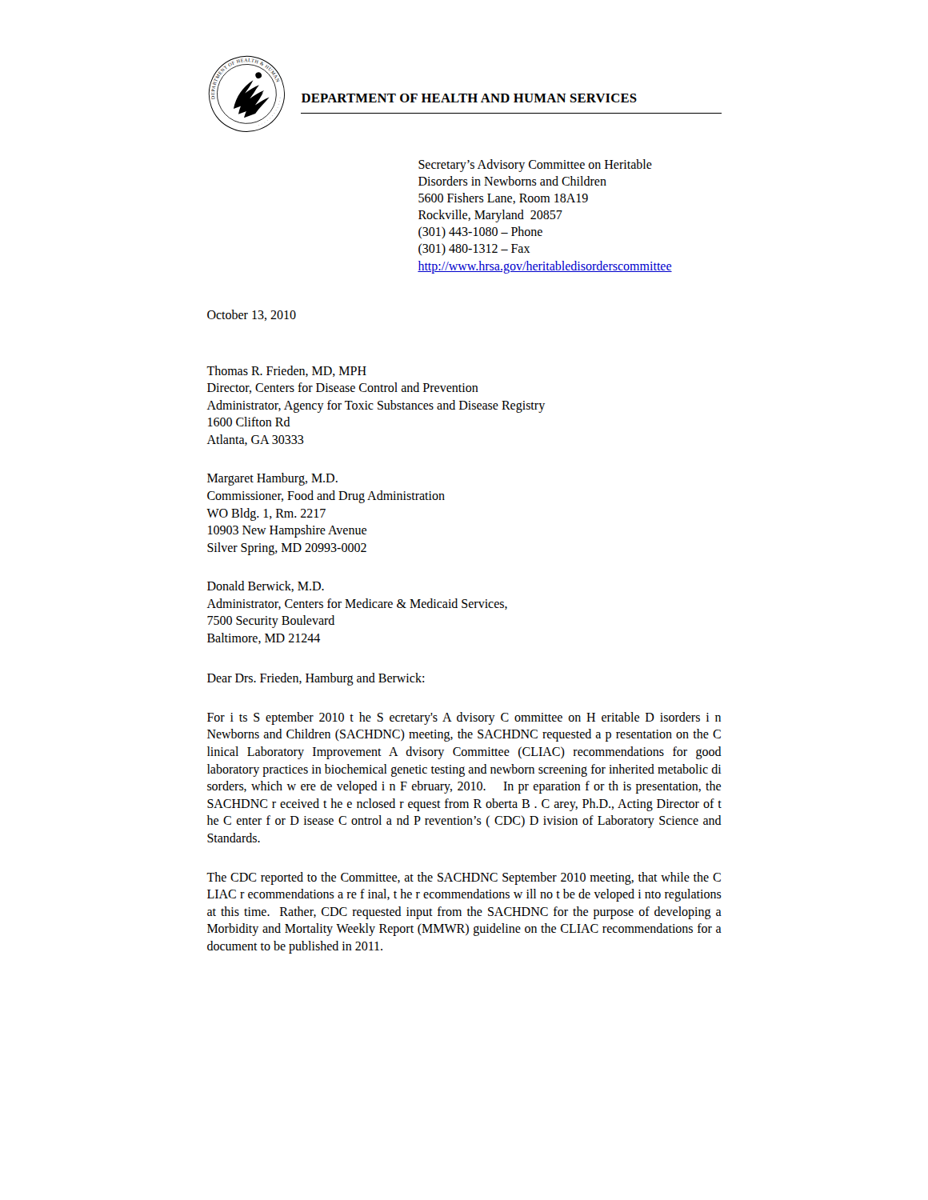DEPARTMENT OF HEALTH & HUMAN SERVICES · USA · · · · · · · · · · · ·
DEPARTMENT OF HEALTH AND HUMAN SERVICES
Secretary’s Advisory Committee on Heritable
Disorders in Newborns and Children
5600 Fishers Lane, Room 18A19
Rockville, Maryland 20857
(301) 443-1080 – Phone
(301) 480-1312 – Fax
http://www.hrsa.gov/heritabledisorderscommittee
October 13, 2010
Thomas R. Frieden, MD, MPH
Director, Centers for Disease Control and Prevention
Administrator, Agency for Toxic Substances and Disease Registry
1600 Clifton Rd
Atlanta, GA 30333
Margaret Hamburg, M.D.
Commissioner, Food and Drug Administration
WO Bldg. 1, Rm. 2217
10903 New Hampshire Avenue
Silver Spring, MD 20993-0002
Donald Berwick, M.D.
Administrator, Centers for Medicare & Medicaid Services,
7500 Security Boulevard
Baltimore, MD 21244
Dear Drs. Frieden, Hamburg and Berwick:
For i ts S eptember 2010 t he S ecretary's A dvisory C ommittee on H eritable D isorders i n Newborns and Children (SACHDNC) meeting, the SACHDNC requested a p resentation on the C linical Laboratory Improvement A dvisory Committee (CLIAC) recommendations for good laboratory practices in biochemical genetic testing and newborn screening for inherited metabolic di sorders, which w ere de veloped i n F ebruary, 2010. In pr eparation f or th is presentation, the SACHDNC r eceived t he e nclosed r equest from R oberta B . C arey, Ph.D., Acting Director of t he C enter f or D isease C ontrol a nd P revention’s ( CDC) D ivision of Laboratory Science and Standards.
The CDC reported to the Committee, at the SACHDNC September 2010 meeting, that while the C LIAC r ecommendations a re f inal, t he r ecommendations w ill no t be de veloped i nto regulations at this time. Rather, CDC requested input from the SACHDNC for the purpose of developing a Morbidity and Mortality Weekly Report (MMWR) guideline on the CLIAC recommendations for a document to be published in 2011.